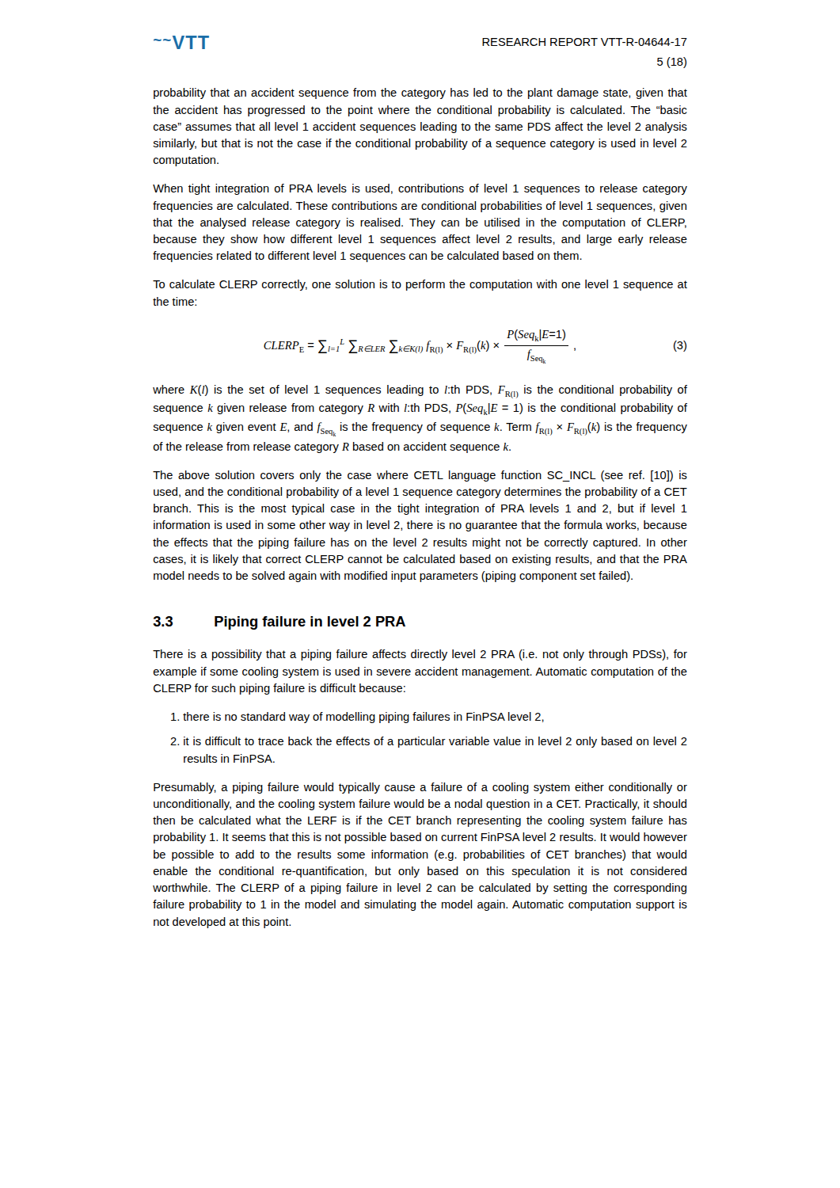~~VTT
RESEARCH REPORT VTT-R-04644-17 5 (18)
probability that an accident sequence from the category has led to the plant damage state, given that the accident has progressed to the point where the conditional probability is calculated. The “basic case” assumes that all level 1 accident sequences leading to the same PDS affect the level 2 analysis similarly, but that is not the case if the conditional probability of a sequence category is used in level 2 computation.
When tight integration of PRA levels is used, contributions of level 1 sequences to release category frequencies are calculated. These contributions are conditional probabilities of level 1 sequences, given that the analysed release category is realised. They can be utilised in the computation of CLERP, because they show how different level 1 sequences affect level 2 results, and large early release frequencies related to different level 1 sequences can be calculated based on them.
To calculate CLERP correctly, one solution is to perform the computation with one level 1 sequence at the time:
CLERPE = ∑l=1L ∑R∈LER ∑k∈K(l) fR(l) × FR(l)(k) × P(Seqk|E=1) fSeqk , (3)
where K(l) is the set of level 1 sequences leading to l:th PDS, FR(l) is the conditional probability of sequence k given release from category R with l:th PDS, P(Seqk|E = 1) is the conditional probability of sequence k given event E, and fSeqk is the frequency of sequence k. Term fR(l) × FR(l)(k) is the frequency of the release from release category R based on accident sequence k.
The above solution covers only the case where CETL language function SC_INCL (see ref. [10]) is used, and the conditional probability of a level 1 sequence category determines the probability of a CET branch. This is the most typical case in the tight integration of PRA levels 1 and 2, but if level 1 information is used in some other way in level 2, there is no guarantee that the formula works, because the effects that the piping failure has on the level 2 results might not be correctly captured. In other cases, it is likely that correct CLERP cannot be calculated based on existing results, and that the PRA model needs to be solved again with modified input parameters (piping component set failed).
3.3 Piping failure in level 2 PRA
There is a possibility that a piping failure affects directly level 2 PRA (i.e. not only through PDSs), for example if some cooling system is used in severe accident management. Automatic computation of the CLERP for such piping failure is difficult because:
there is no standard way of modelling piping failures in FinPSA level 2,
it is difficult to trace back the effects of a particular variable value in level 2 only based on level 2 results in FinPSA.
Presumably, a piping failure would typically cause a failure of a cooling system either conditionally or unconditionally, and the cooling system failure would be a nodal question in a CET. Practically, it should then be calculated what the LERF is if the CET branch representing the cooling system failure has probability 1. It seems that this is not possible based on current FinPSA level 2 results. It would however be possible to add to the results some information (e.g. probabilities of CET branches) that would enable the conditional re-quantification, but only based on this speculation it is not considered worthwhile. The CLERP of a piping failure in level 2 can be calculated by setting the corresponding failure probability to 1 in the model and simulating the model again. Automatic computation support is not developed at this point.